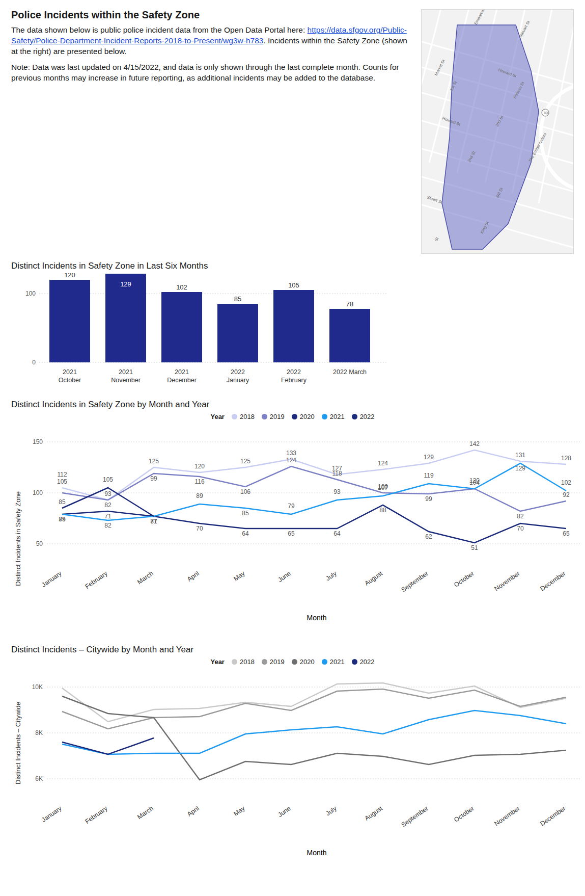Police Incidents within the Safety Zone
The data shown below is public police incident data from the Open Data Portal here: https://data.sfgov.org/Public-Safety/Police-Department-Incident-Reports-2018-to-Present/wg3w-h783. Incidents within the Safety Zone (shown at the right) are presented below.
Note: Data was last updated on 4/15/2022, and data is only shown through the last complete month. Counts for previous months may increase in future reporting, as additional incidents may be added to the database.
Embarcadero Steuart St Market St 1st St Howard St Folsom St Howard St 2nd St 2nd St The Embarcadero Stuart St 3rd St King St St 80
Distinct Incidents in Safety Zone in Last Six Months
100 0 120 129 102 85 105 78 2021October 2021November 2021December 2022January 2022February 2022 March
Distinct Incidents in Safety Zone by Month and Year
Year 2018 2019 2020 2021 2022
Distinct Incidents in Safety Zone gridlines: 150 -> y=40 ; 100 -> y=140 ; 50 -> y=240 (2 px per unit) 150 100 50 105 93 125 120 125 133 127 124 129 142 131 128 112 82 99 116 106 124 118 100 99 104 82 92 79 71 77 70 64 65 64 88 62 51 70 65 85 82 81 89 85 79 93 107 119 120 129 102 85 105 77 January February March April May June July August September October November December Month
Distinct Incidents – Citywide by Month and Year
Year 2018 2019 2020 2021 2022
Distinct Incidents – Citywide 10K 8K 6K January February March April May June July August September October November December Month